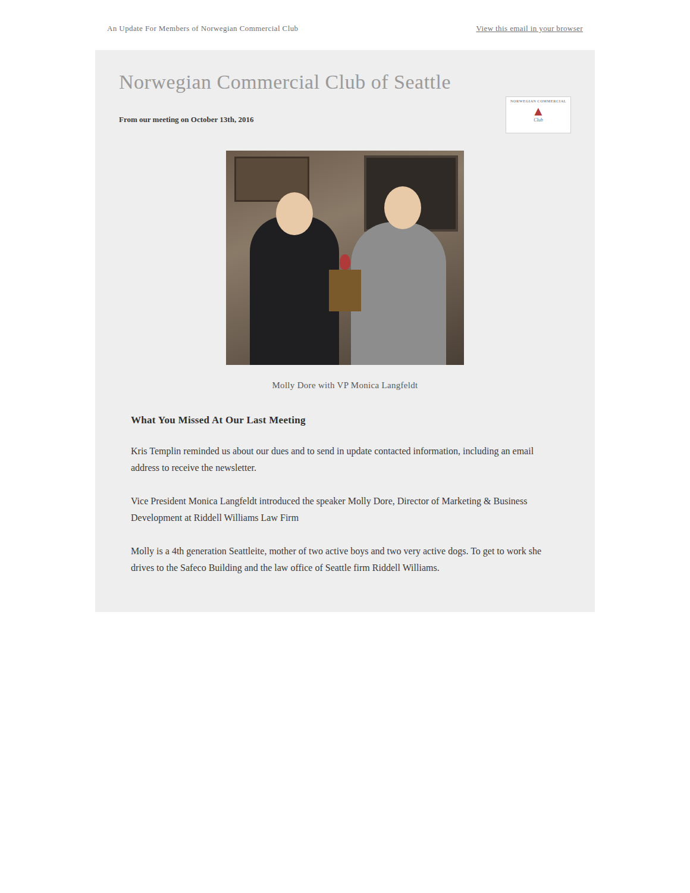An Update For Members of Norwegian Commercial Club View this email in your browser
Norwegian Commercial Club of Seattle
NORWEGIAN COMMERCIAL
▲
Club
From our meeting on October 13th, 2016
Molly Dore with VP Monica Langfeldt
What You Missed At Our Last Meeting
Kris Templin reminded us about our dues and to send in update contacted information, including an email address to receive the newsletter.
Vice President Monica Langfeldt introduced the speaker Molly Dore, Director of Marketing & Business Development at Riddell Williams Law Firm
Molly is a 4th generation Seattleite, mother of two active boys and two very active dogs. To get to work she drives to the Safeco Building and the law office of Seattle firm Riddell Williams.